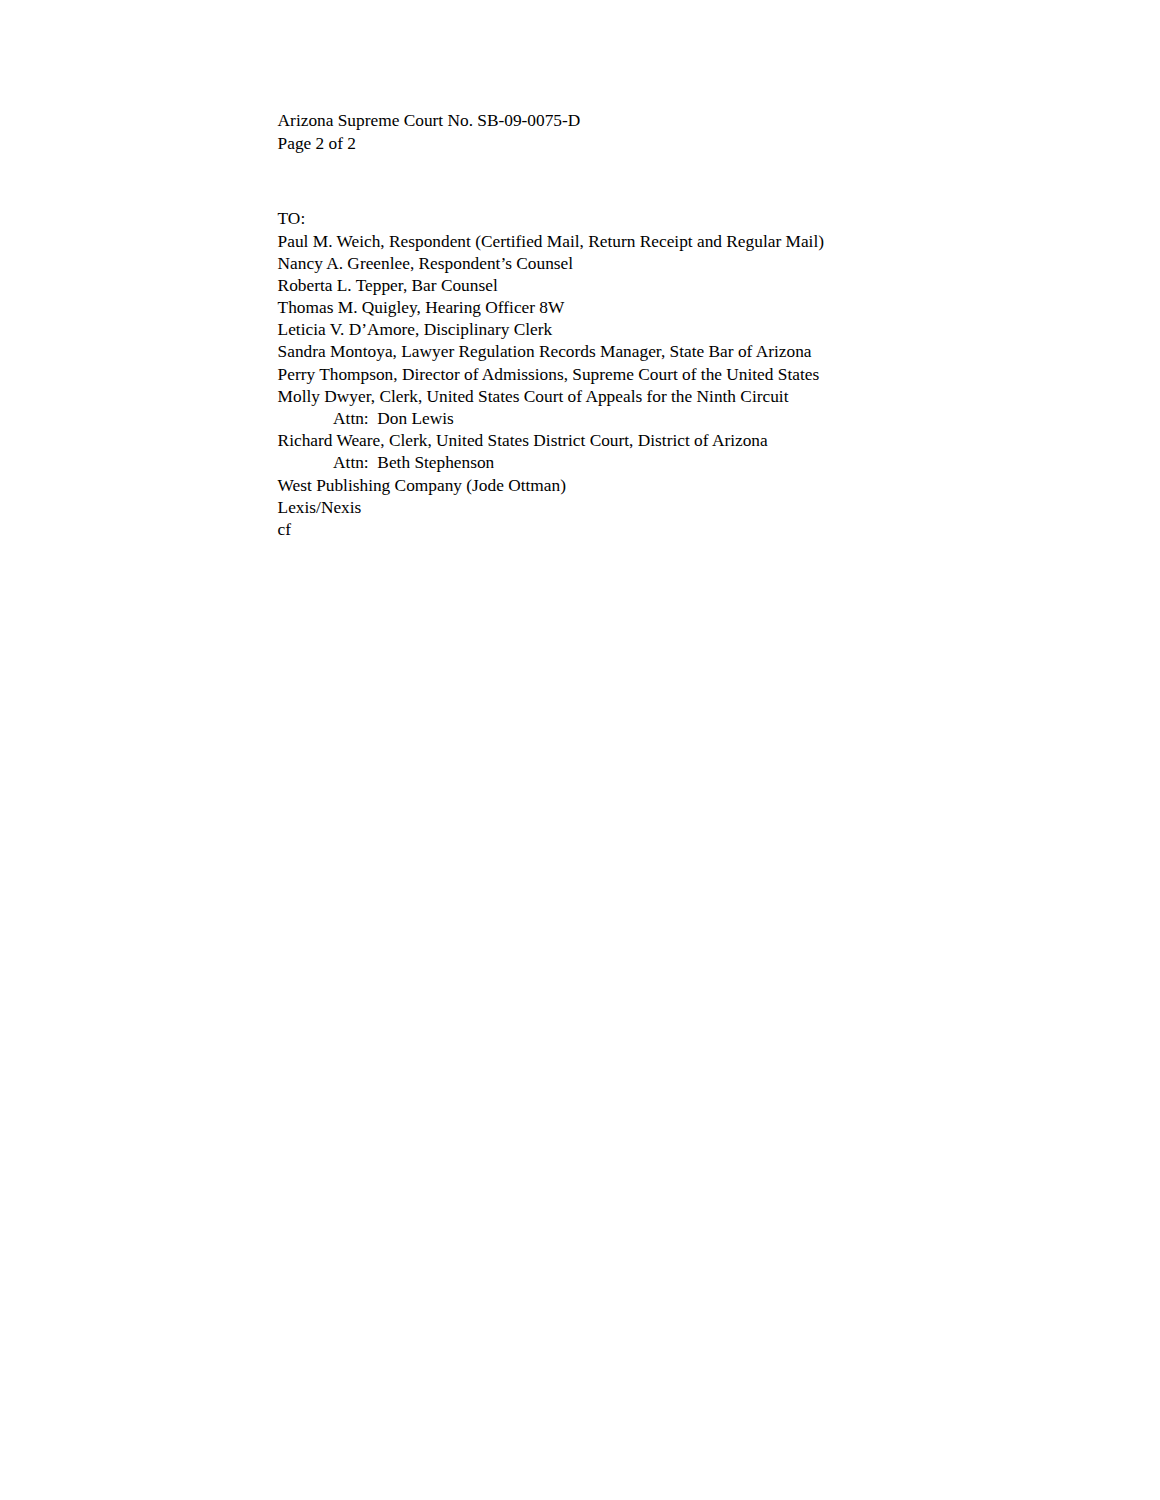Arizona Supreme Court No. SB-09-0075-D
Page 2 of 2
TO:
Paul M. Weich, Respondent (Certified Mail, Return Receipt and Regular Mail)
Nancy A. Greenlee, Respondent’s Counsel
Roberta L. Tepper, Bar Counsel
Thomas M. Quigley, Hearing Officer 8W
Leticia V. D’Amore, Disciplinary Clerk
Sandra Montoya, Lawyer Regulation Records Manager, State Bar of Arizona
Perry Thompson, Director of Admissions, Supreme Court of the United States
Molly Dwyer, Clerk, United States Court of Appeals for the Ninth Circuit
Attn: Don Lewis
Richard Weare, Clerk, United States District Court, District of Arizona
Attn: Beth Stephenson
West Publishing Company (Jode Ottman)
Lexis/Nexis
cf